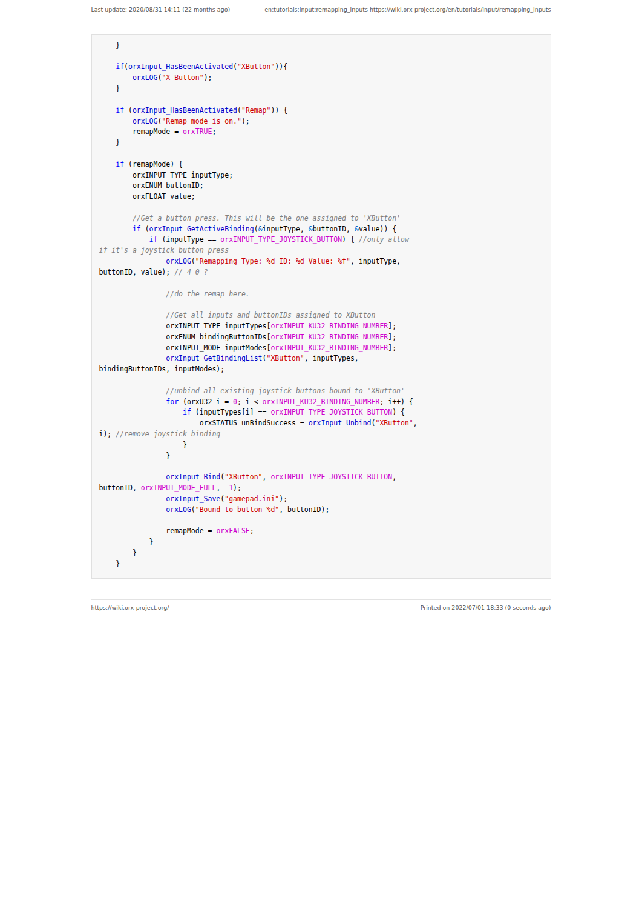Last update: 2020/08/31 14:11 (22 months ago)
en:tutorials:input:remapping_inputs https://wiki.orx-project.org/en/tutorials/input/remapping_inputs
    }

    if(orxInput_HasBeenActivated("XButton")){
        orxLOG("X Button");
    }

    if (orxInput_HasBeenActivated("Remap")) {
        orxLOG("Remap mode is on.");
        remapMode = orxTRUE;
    }

    if (remapMode) {
        orxINPUT_TYPE inputType;
        orxENUM buttonID;
        orxFLOAT value;

        //Get a button press. This will be the one assigned to 'XButton'
        if (orxInput_GetActiveBinding(&inputType, &buttonID, &value)) {
            if (inputType == orxINPUT_TYPE_JOYSTICK_BUTTON) { //only allow
if it's a joystick button press
                orxLOG("Remapping Type: %d ID: %d Value: %f", inputType,
buttonID, value); // 4 0 ?

                //do the remap here.

                //Get all inputs and buttonIDs assigned to XButton
                orxINPUT_TYPE inputTypes[orxINPUT_KU32_BINDING_NUMBER];
                orxENUM bindingButtonIDs[orxINPUT_KU32_BINDING_NUMBER];
                orxINPUT_MODE inputModes[orxINPUT_KU32_BINDING_NUMBER];
                orxInput_GetBindingList("XButton", inputTypes,
bindingButtonIDs, inputModes);

                //unbind all existing joystick buttons bound to 'XButton'
                for (orxU32 i = 0; i < orxINPUT_KU32_BINDING_NUMBER; i++) {
                    if (inputTypes[i] == orxINPUT_TYPE_JOYSTICK_BUTTON) {
                        orxSTATUS unBindSuccess = orxInput_Unbind("XButton",
i); //remove joystick binding
                    }
                }

                orxInput_Bind("XButton", orxINPUT_TYPE_JOYSTICK_BUTTON,
buttonID, orxINPUT_MODE_FULL, -1);
                orxInput_Save("gamepad.ini");
                orxLOG("Bound to button %d", buttonID);

                remapMode = orxFALSE;
            }
        }
    }
https://wiki.orx-project.org/
Printed on 2022/07/01 18:33 (0 seconds ago)